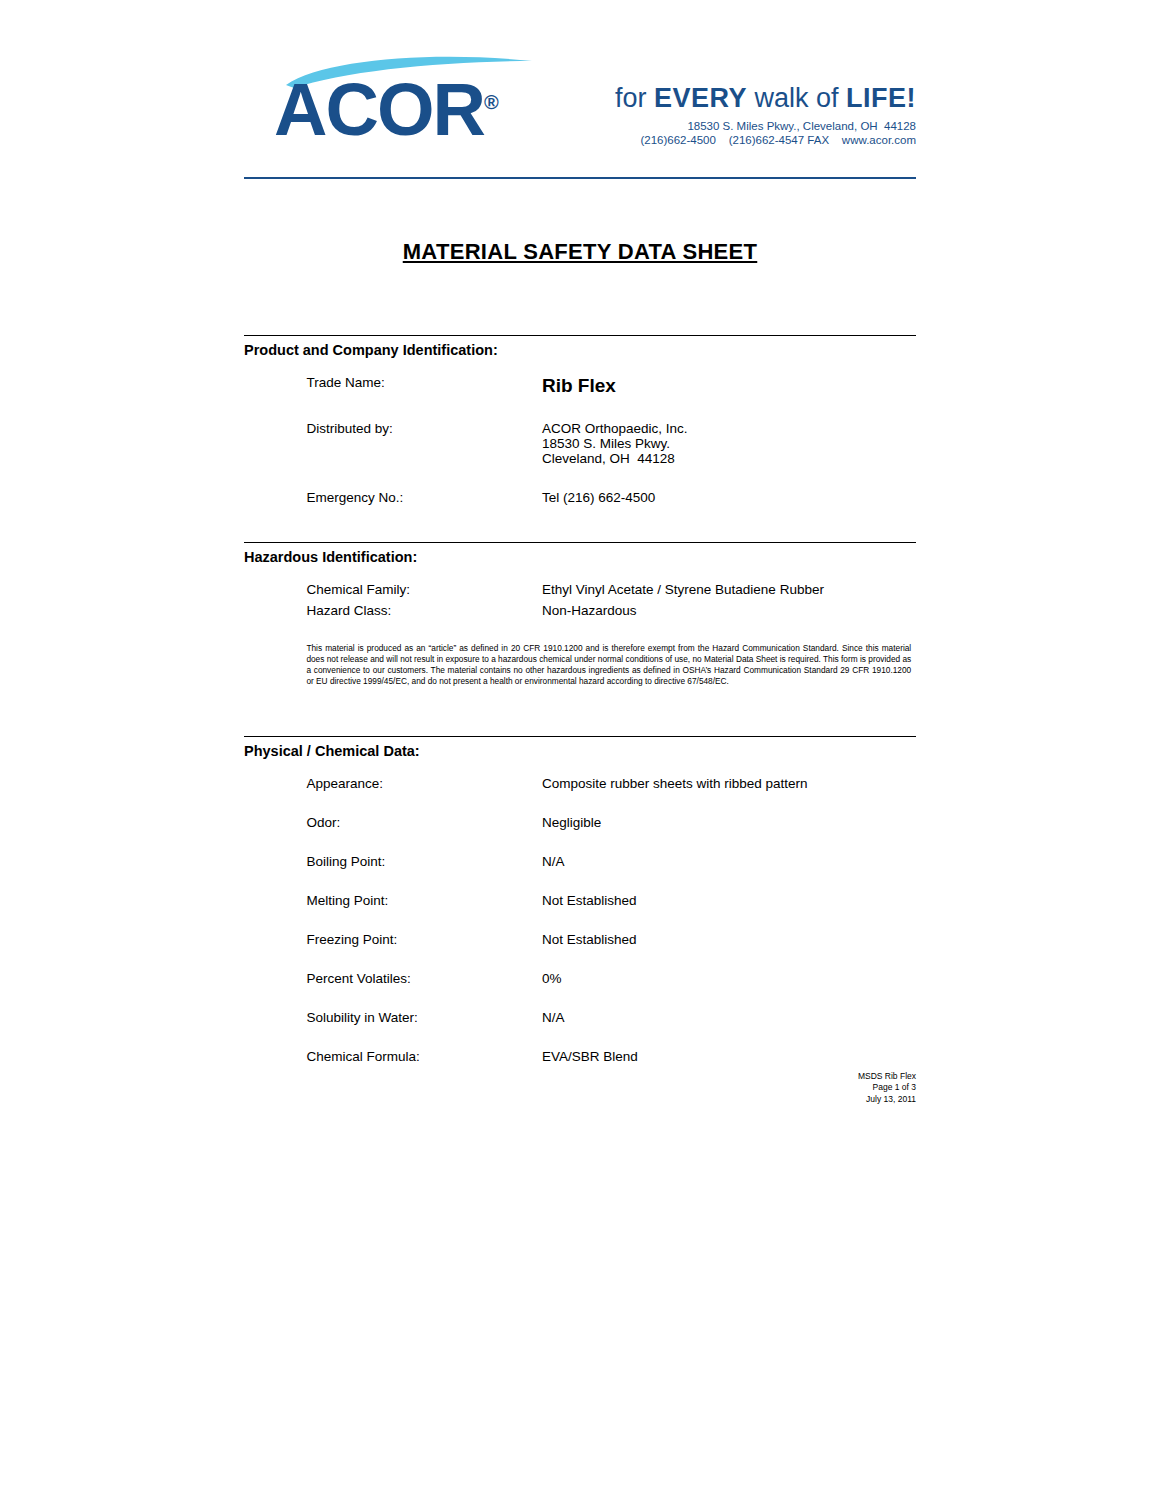ACOR®
for EVERY walk of LIFE!
18530 S. Miles Pkwy., Cleveland, OH 44128
(216)662-4500 (216)662-4547 FAX www.acor.com
MATERIAL SAFETY DATA SHEET
Product and Company Identification:
| Trade Name: | Rib Flex |
| Distributed by: | ACOR Orthopaedic, Inc. 18530 S. Miles Pkwy. Cleveland, OH 44128 |
| Emergency No.: | Tel (216) 662-4500 |
Hazardous Identification:
| Chemical Family: | Ethyl Vinyl Acetate / Styrene Butadiene Rubber |
| Hazard Class: | Non-Hazardous |
This material is produced as an “article” as defined in 20 CFR 1910.1200 and is therefore exempt from the Hazard Communication Standard. Since this material does not release and will not result in exposure to a hazardous chemical under normal conditions of use, no Material Data Sheet is required. This form is provided as a convenience to our customers. The material contains no other hazardous ingredients as defined in OSHA’s Hazard Communication Standard 29 CFR 1910.1200 or EU directive 1999/45/EC, and do not present a health or environmental hazard according to directive 67/548/EC.
Physical / Chemical Data:
| Appearance: | Composite rubber sheets with ribbed pattern |
| Odor: | Negligible |
| Boiling Point: | N/A |
| Melting Point: | Not Established |
| Freezing Point: | Not Established |
| Percent Volatiles: | 0% |
| Solubility in Water: | N/A |
| Chemical Formula: | EVA/SBR Blend |
MSDS Rib Flex
Page 1 of 3
July 13, 2011